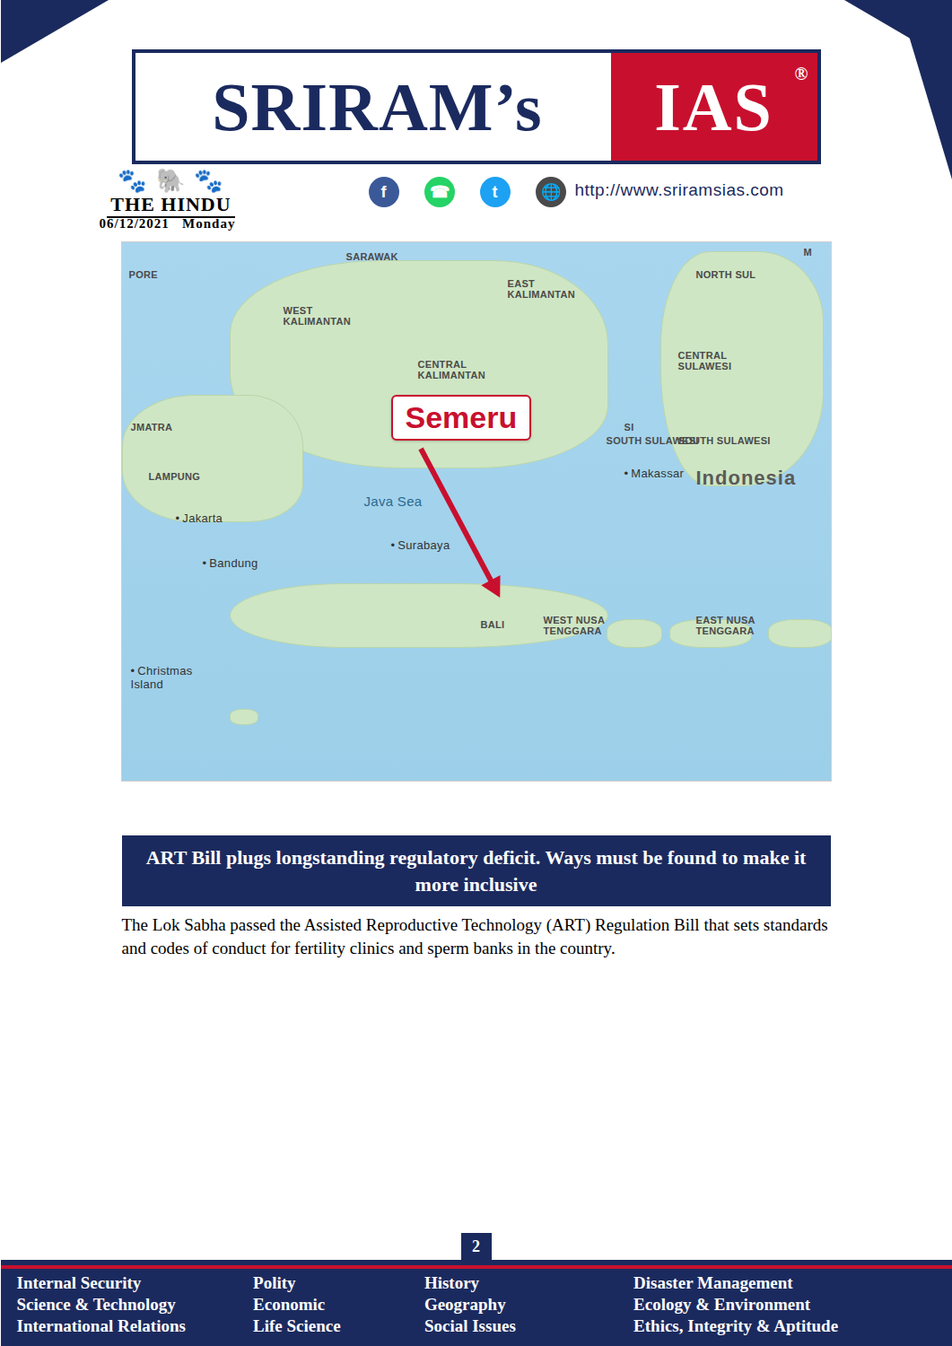SRIRAM’s
IAS®
🐾 🐘 🐾
THE HINDU
06/12/2021 Monday
f ☎ t 🌐
http://www.sriramsias.com
pore SARAWAK EAST
KALIMANTAN WEST
KALIMANTAN CENTRAL
KALIMANTAN NORTH SUL CENTRAL
SULAWESI SI SOUTH SULAWESI SOUTH SULAWESI JMATRA LAMPUNG BALI WEST NUSA
TENGGARA EAST NUSA
TENGGARA Java Sea Indonesia Jakarta Bandung Surabaya Makassar Christmas
Island M
Semeru
ART Bill plugs longstanding regulatory deficit. Ways must be found to make it more inclusive
The Lok Sabha passed the Assisted Reproductive Technology (ART) Regulation Bill that sets standards and codes of conduct for fertility clinics and sperm banks in the country.
2
| Internal Security | Polity | History | Disaster Management |
| Science & Technology | Economic | Geography | Ecology & Environment |
| International Relations | Life Science | Social Issues | Ethics, Integrity & Aptitude |